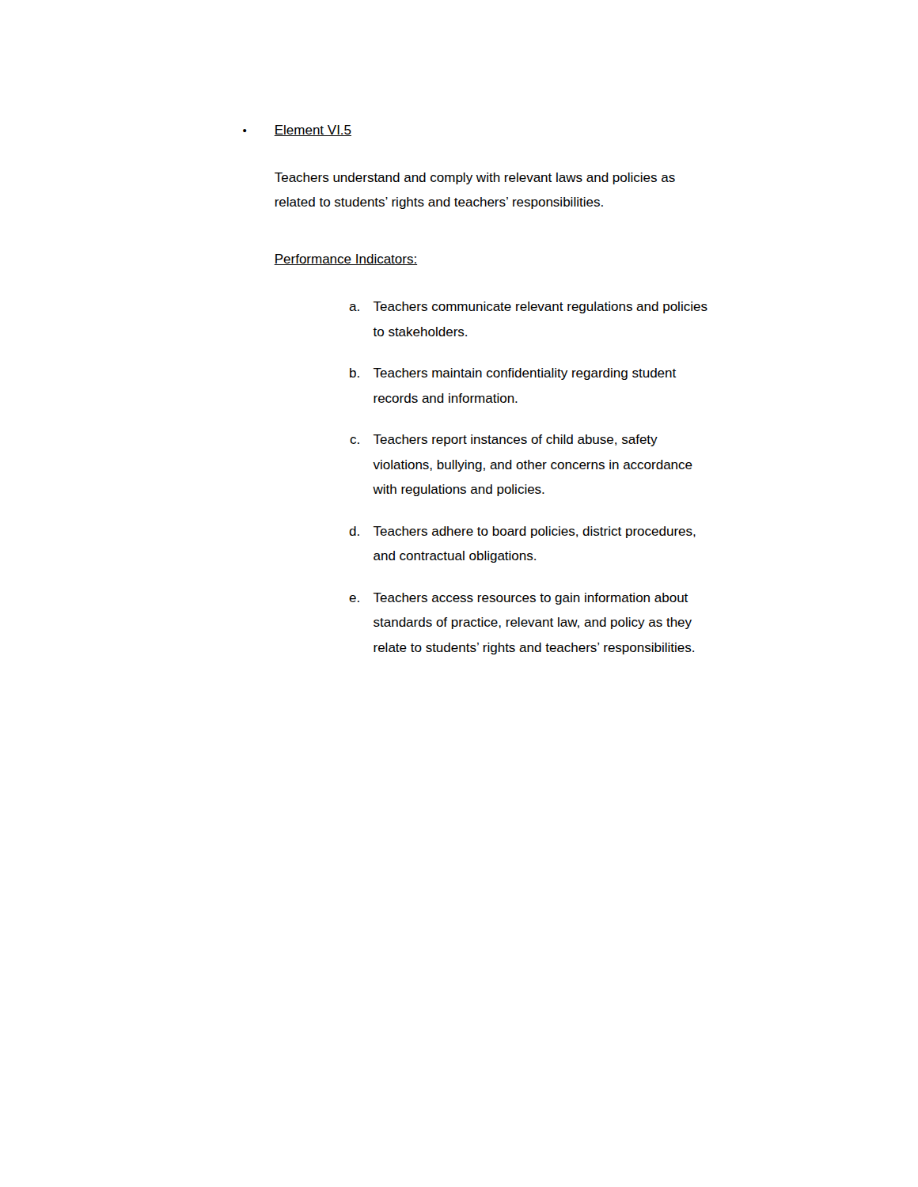• Element VI.5
Teachers understand and comply with relevant laws and policies as related to students’ rights and teachers’ responsibilities.
Performance Indicators:
Teachers communicate relevant regulations and policies to stakeholders.
Teachers maintain confidentiality regarding student records and information.
Teachers report instances of child abuse, safety violations, bullying, and other concerns in accordance with regulations and policies.
Teachers adhere to board policies, district procedures, and contractual obligations.
Teachers access resources to gain information about standards of practice, relevant law, and policy as they relate to students’ rights and teachers’ responsibilities.